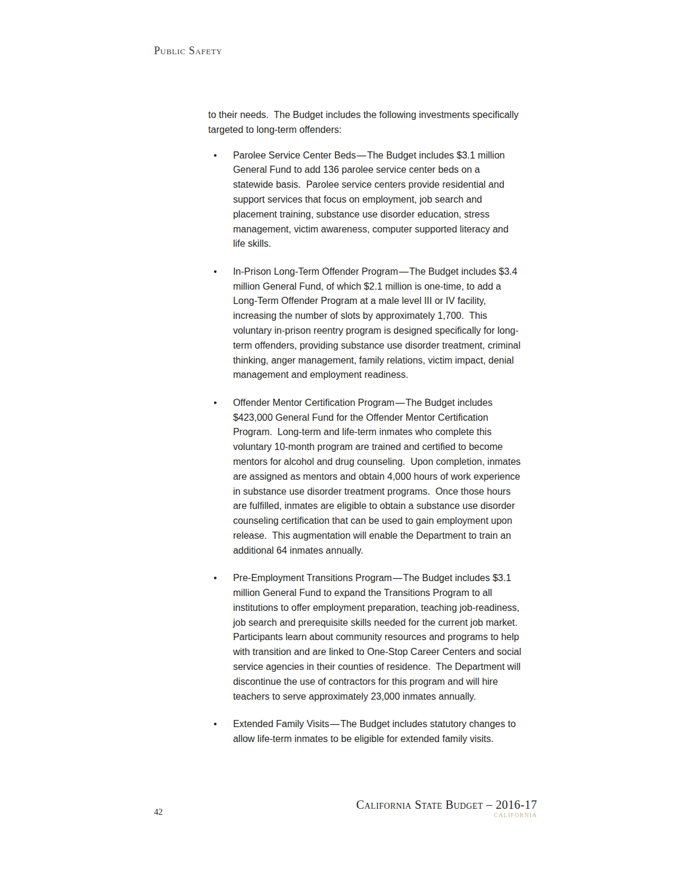Public Safety
to their needs. The Budget includes the following investments specifically targeted to long-term offenders:
Parolee Service Center Beds — The Budget includes $3.1 million General Fund to add 136 parolee service center beds on a statewide basis. Parolee service centers provide residential and support services that focus on employment, job search and placement training, substance use disorder education, stress management, victim awareness, computer supported literacy and life skills.
In-Prison Long-Term Offender Program — The Budget includes $3.4 million General Fund, of which $2.1 million is one-time, to add a Long-Term Offender Program at a male level III or IV facility, increasing the number of slots by approximately 1,700. This voluntary in-prison reentry program is designed specifically for long-term offenders, providing substance use disorder treatment, criminal thinking, anger management, family relations, victim impact, denial management and employment readiness.
Offender Mentor Certification Program — The Budget includes $423,000 General Fund for the Offender Mentor Certification Program. Long-term and life-term inmates who complete this voluntary 10-month program are trained and certified to become mentors for alcohol and drug counseling. Upon completion, inmates are assigned as mentors and obtain 4,000 hours of work experience in substance use disorder treatment programs. Once those hours are fulfilled, inmates are eligible to obtain a substance use disorder counseling certification that can be used to gain employment upon release. This augmentation will enable the Department to train an additional 64 inmates annually.
Pre-Employment Transitions Program — The Budget includes $3.1 million General Fund to expand the Transitions Program to all institutions to offer employment preparation, teaching job-readiness, job search and prerequisite skills needed for the current job market. Participants learn about community resources and programs to help with transition and are linked to One-Stop Career Centers and social service agencies in their counties of residence. The Department will discontinue the use of contractors for this program and will hire teachers to serve approximately 23,000 inmates annually.
Extended Family Visits — The Budget includes statutory changes to allow life-term inmates to be eligible for extended family visits.
42
California State Budget – 2016-17 CALIFORNIA